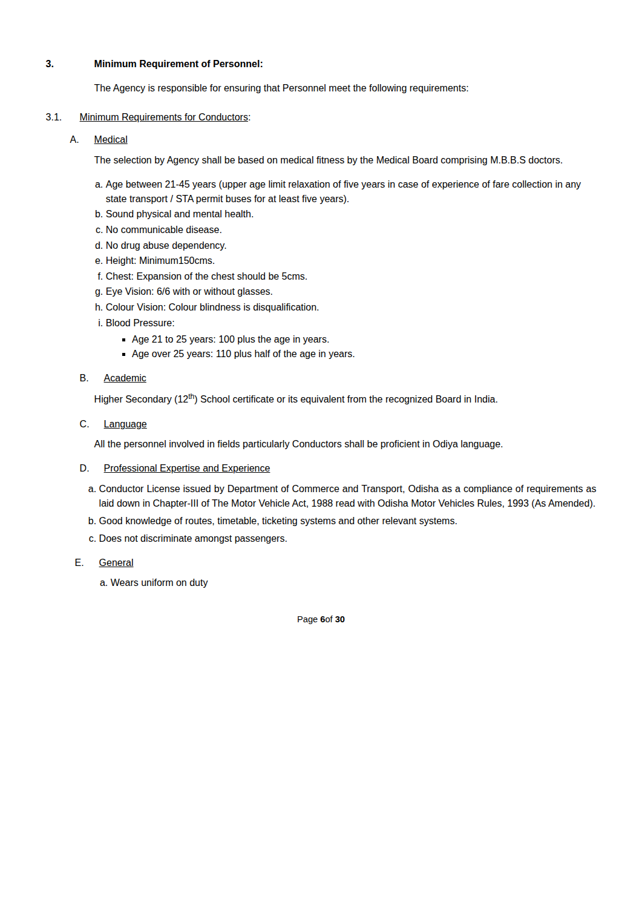3. Minimum Requirement of Personnel:
The Agency is responsible for ensuring that Personnel meet the following requirements:
3.1. Minimum Requirements for Conductors:
A. Medical
The selection by Agency shall be based on medical fitness by the Medical Board comprising M.B.B.S doctors.
Age between 21-45 years (upper age limit relaxation of five years in case of experience of fare collection in any state transport / STA permit buses for at least five years).
Sound physical and mental health.
No communicable disease.
No drug abuse dependency.
Height: Minimum150cms.
Chest: Expansion of the chest should be 5cms.
Eye Vision: 6/6 with or without glasses.
Colour Vision: Colour blindness is disqualification.
Blood Pressure:
Age 21 to 25 years: 100 plus the age in years.
Age over 25 years: 110 plus half of the age in years.
B. Academic
Higher Secondary (12th) School certificate or its equivalent from the recognized Board in India.
C. Language
All the personnel involved in fields particularly Conductors shall be proficient in Odiya language.
D. Professional Expertise and Experience
Conductor License issued by Department of Commerce and Transport, Odisha as a compliance of requirements as laid down in Chapter-III of The Motor Vehicle Act, 1988 read with Odisha Motor Vehicles Rules, 1993 (As Amended).
Good knowledge of routes, timetable, ticketing systems and other relevant systems.
Does not discriminate amongst passengers.
E. General
Wears uniform on duty
Page 6of 30